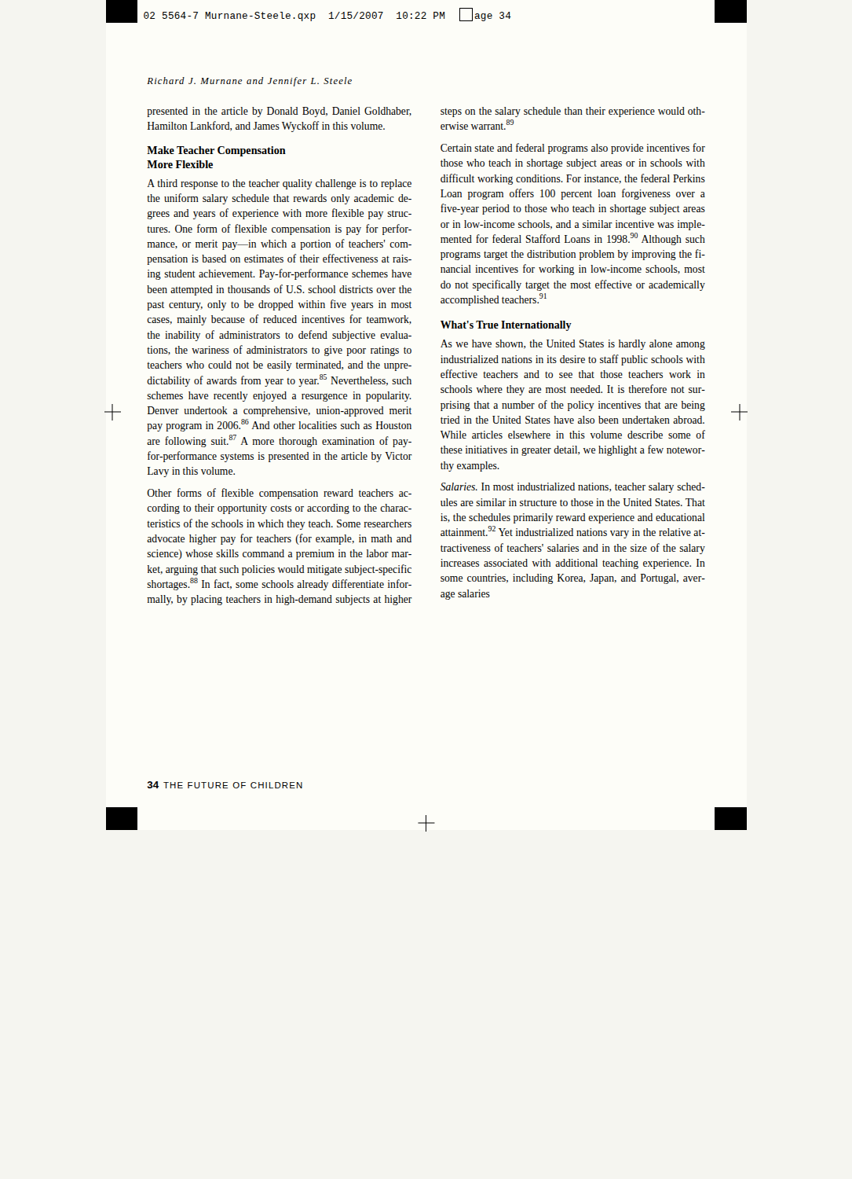02 5564-7 Murnane-Steele.qxp 1/15/2007 10:22 PM age 34
Richard J. Murnane and Jennifer L. Steele
presented in the article by Donald Boyd, Daniel Goldhaber, Hamilton Lankford, and James Wyckoff in this volume.
Make Teacher Compensation
More Flexible
A third response to the teacher quality challenge is to replace the uniform salary schedule that rewards only academic degrees and years of experience with more flexible pay structures. One form of flexible compensation is pay for performance, or merit pay—in which a portion of teachers' compensation is based on estimates of their effectiveness at raising student achievement. Pay-for-performance schemes have been attempted in thousands of U.S. school districts over the past century, only to be dropped within five years in most cases, mainly because of reduced incentives for teamwork, the inability of administrators to defend subjective evaluations, the wariness of administrators to give poor ratings to teachers who could not be easily terminated, and the unpredictability of awards from year to year.85 Nevertheless, such schemes have recently enjoyed a resurgence in popularity. Denver undertook a comprehensive, union-approved merit pay program in 2006.86 And other localities such as Houston are following suit.87 A more thorough examination of pay-for-performance systems is presented in the article by Victor Lavy in this volume.
Other forms of flexible compensation reward teachers according to their opportunity costs or according to the characteristics of the schools in which they teach. Some researchers advocate higher pay for teachers (for example, in math and science) whose skills command a premium in the labor market, arguing that such policies would mitigate subject-specific shortages.88 In fact, some schools already differentiate informally, by placing teachers in high-demand subjects at higher steps on the salary schedule than their experience would otherwise warrant.89
Certain state and federal programs also provide incentives for those who teach in shortage subject areas or in schools with difficult working conditions. For instance, the federal Perkins Loan program offers 100 percent loan forgiveness over a five-year period to those who teach in shortage subject areas or in low-income schools, and a similar incentive was implemented for federal Stafford Loans in 1998.90 Although such programs target the distribution problem by improving the financial incentives for working in low-income schools, most do not specifically target the most effective or academically accomplished teachers.91
What's True Internationally
As we have shown, the United States is hardly alone among industrialized nations in its desire to staff public schools with effective teachers and to see that those teachers work in schools where they are most needed. It is therefore not surprising that a number of the policy incentives that are being tried in the United States have also been undertaken abroad. While articles elsewhere in this volume describe some of these initiatives in greater detail, we highlight a few noteworthy examples.
Salaries. In most industrialized nations, teacher salary schedules are similar in structure to those in the United States. That is, the schedules primarily reward experience and educational attainment.92 Yet industrialized nations vary in the relative attractiveness of teachers' salaries and in the size of the salary increases associated with additional teaching experience. In some countries, including Korea, Japan, and Portugal, average salaries
34 THE FUTURE OF CHILDREN